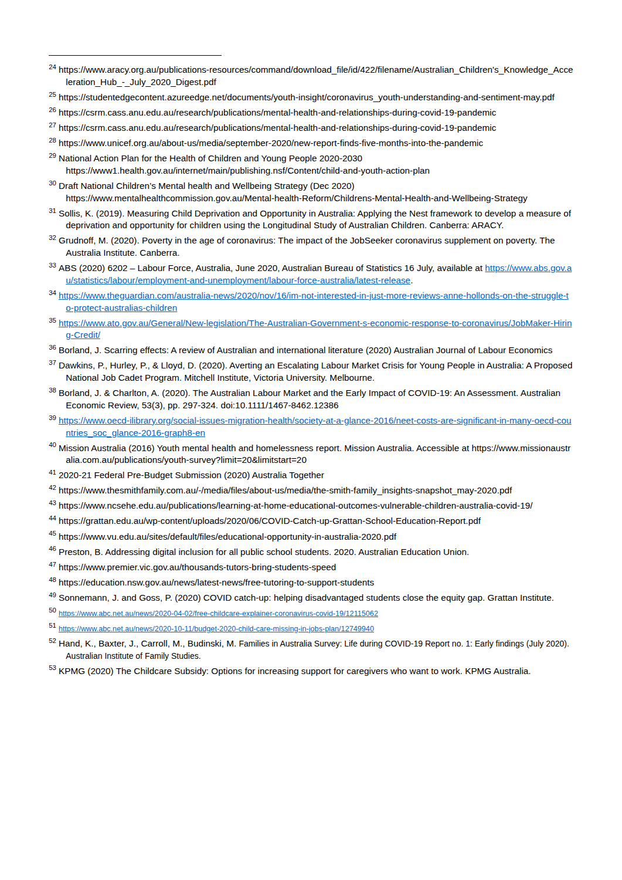24https://www.aracy.org.au/publications-resources/command/download_file/id/422/filename/Australian_Children's_Knowledge_Acceleration_Hub_-_July_2020_Digest.pdf
25https://studentedgecontent.azureedge.net/documents/youth-insight/coronavirus_youth-understanding-and-sentiment-may.pdf
26https://csrm.cass.anu.edu.au/research/publications/mental-health-and-relationships-during-covid-19-pandemic
27https://csrm.cass.anu.edu.au/research/publications/mental-health-and-relationships-during-covid-19-pandemic
28https://www.unicef.org.au/about-us/media/september-2020/new-report-finds-five-months-into-the-pandemic
29National Action Plan for the Health of Children and Young People 2020-2030
https://www1.health.gov.au/internet/main/publishing.nsf/Content/child-and-youth-action-plan
30Draft National Children’s Mental health and Wellbeing Strategy (Dec 2020)
https://www.mentalhealthcommission.gov.au/Mental-health-Reform/Childrens-Mental-Health-and-Wellbeing-Strategy
31Sollis, K. (2019). Measuring Child Deprivation and Opportunity in Australia: Applying the Nest framework to develop a measure of deprivation and opportunity for children using the Longitudinal Study of Australian Children. Canberra: ARACY.
32Grudnoff, M. (2020). Poverty in the age of coronavirus: The impact of the JobSeeker coronavirus supplement on poverty. The Australia Institute. Canberra.
33ABS (2020) 6202 – Labour Force, Australia, June 2020, Australian Bureau of Statistics 16 July, available at https://www.abs.gov.au/statistics/labour/employment-and-unemployment/labour-force-australia/latest-release.
34https://www.theguardian.com/australia-news/2020/nov/16/im-not-interested-in-just-more-reviews-anne-hollonds-on-the-struggle-to-protect-australias-children
35https://www.ato.gov.au/General/New-legislation/The-Australian-Government-s-economic-response-to-coronavirus/JobMaker-Hiring-Credit/
36Borland, J. Scarring effects: A review of Australian and international literature (2020) Australian Journal of Labour Economics
37Dawkins, P., Hurley, P., & Lloyd, D. (2020). Averting an Escalating Labour Market Crisis for Young People in Australia: A Proposed National Job Cadet Program. Mitchell Institute, Victoria University. Melbourne.
38Borland, J. & Charlton, A. (2020). The Australian Labour Market and the Early Impact of COVID-19: An Assessment. Australian Economic Review, 53(3), pp. 297-324. doi:10.1111/1467-8462.12386
39https://www.oecd-ilibrary.org/social-issues-migration-health/society-at-a-glance-2016/neet-costs-are-significant-in-many-oecd-countries_soc_glance-2016-graph8-en
40Mission Australia (2016) Youth mental health and homelessness report. Mission Australia. Accessible at https://www.missionaustralia.com.au/publications/youth-survey?limit=20&limitstart=20
412020-21 Federal Pre-Budget Submission (2020) Australia Together
42https://www.thesmithfamily.com.au/-/media/files/about-us/media/the-smith-family_insights-snapshot_may-2020.pdf
43https://www.ncsehe.edu.au/publications/learning-at-home-educational-outcomes-vulnerable-children-australia-covid-19/
44https://grattan.edu.au/wp-content/uploads/2020/06/COVID-Catch-up-Grattan-School-Education-Report.pdf
45https://www.vu.edu.au/sites/default/files/educational-opportunity-in-australia-2020.pdf
46Preston, B. Addressing digital inclusion for all public school students. 2020. Australian Education Union.
47https://www.premier.vic.gov.au/thousands-tutors-bring-students-speed
48https://education.nsw.gov.au/news/latest-news/free-tutoring-to-support-students
49Sonnemann, J. and Goss, P. (2020) COVID catch-up: helping disadvantaged students close the equity gap. Grattan Institute.
50https://www.abc.net.au/news/2020-04-02/free-childcare-explainer-coronavirus-covid-19/12115062
51https://www.abc.net.au/news/2020-10-11/budget-2020-child-care-missing-in-jobs-plan/12749940
52Hand, K., Baxter, J., Carroll, M., Budinski, M. Families in Australia Survey: Life during COVID-19 Report no. 1: Early findings (July 2020). Australian Institute of Family Studies.
53KPMG (2020) The Childcare Subsidy: Options for increasing support for caregivers who want to work. KPMG Australia.